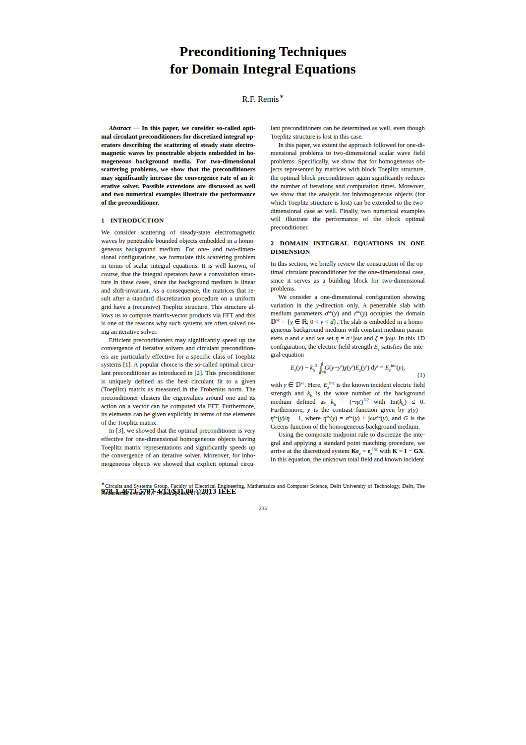Preconditioning Techniques
for Domain Integral Equations
R.F. Remis∗
Abstract — In this paper, we consider so-called optimal circulant preconditioners for discretized integral operators describing the scattering of steady state electromagnetic waves by penetrable objects embedded in homogeneous background media. For two-dimensional scattering problems, we show that the preconditioners may significantly increase the convergence rate of an iterative solver. Possible extensions are discussed as well and two numerical examples illustrate the performance of the preconditioner.
1 INTRODUCTION
We consider scattering of steady-state electromagnetic waves by penetrable bounded objects embedded in a homogeneous background medium. For one- and two-dimensional configurations, we formulate this scattering problem in terms of scalar integral equations. It is well known, of course, that the integral operators have a convolution structure in these cases, since the background medium is linear and shift-invariant. As a consequence, the matrices that result after a standard discretization procedure on a uniform grid have a (recursive) Toeplitz structure. This structure allows us to compute matrix-vector products via FFT and this is one of the reasons why such systems are often solved using an iterative solver.
Efficient preconditioners may significantly speed up the convergence of iterative solvers and circulant preconditioners are particularly effective for a specific class of Toeplitz systems [1]. A popular choice is the so-called optimal circulant preconditioner as introduced in [2]. This preconditioner is uniquely defined as the best circulant fit to a given (Toeplitz) matrix as measured in the Frobenius norm. The preconditioner clusters the eigenvalues around one and its action on a vector can be computed via FFT. Furthermore, its elements can be given explicitly in terms of the elements of the Toeplitz matrix.
In [3], we showed that the optimal preconditioner is very effective for one-dimensional homogeneous objects having Toeplitz matrix representations and significantly speeds up the convergence of an iterative solver. Moreover, for inhomogeneous objects we showed that explicit optimal circulant preconditioners can be determined as well, even though Toeplitz structure is lost in this case.
In this paper, we extent the approach followed for one-dimensional problems to two-dimensional scalar wave field problems. Specifically, we show that for homogeneous objects represented by matrices with block Toeplitz structure, the optimal block preconditioner again significantly reduces the number of iterations and computation times. Moreover, we show that the analysis for inhomogeneous objects (for which Toeplitz structure is lost) can be extended to the two-dimensional case as well. Finally, two numerical examples will illustrate the performance of the block optimal preconditioner.
2 DOMAIN INTEGRAL EQUATIONS IN ONE DIMENSION
In this section, we briefly review the construction of the optimal circulant preconditioner for the one-dimensional case, since it serves as a building block for two-dimensional problems.
We consider a one-dimensional configuration showing variation in the y-direction only. A penetrable slab with medium parameters σsc(y) and εsc(y) occupies the domain 𝔻sc = {y ∈ ℝ; 0 < y < d}. The slab is embedded in a homogeneous background medium with constant medium parameters σ and ε and we set η = σ+jωε and ζ = jωμ. In this 1D configuration, the electric field strength Ez satisfies the integral equation
Ez(y) − kb2 ∫dy′=0 G(y−y′)χ(y′)Ez(y′) dy′ = Ezinc(y), (1)
with y ∈ 𝔻sc. Here, Ezinc is the known incident electric field strength and kb is the wave number of the background medium defined as kb = (−ηζ)1/2 with Im(kb) ≤ 0. Furthermore, χ is the contrast function given by χ(y) = ηsc(y)/η − 1, where ηsc(y) = σsc(y) + jωεsc(y), and G is the Greens function of the homogeneous background medium.
Using the composite midpoint rule to discretize the integral and applying a standard point matching procedure, we arrive at the discretized system Kez = ezinc with K = I − GX. In this equation, the unknown total field and known incident
∗Circuits and Systems Group, Faculty of Electrical Engineering, Mathematics and Computer Science, Delft University of Technology, Delft, The Netherlands, e-mail: R.F.Remis@tudelft.nl.
978-1-4673-5707-4/13/$31.00 ©2013 IEEE
235